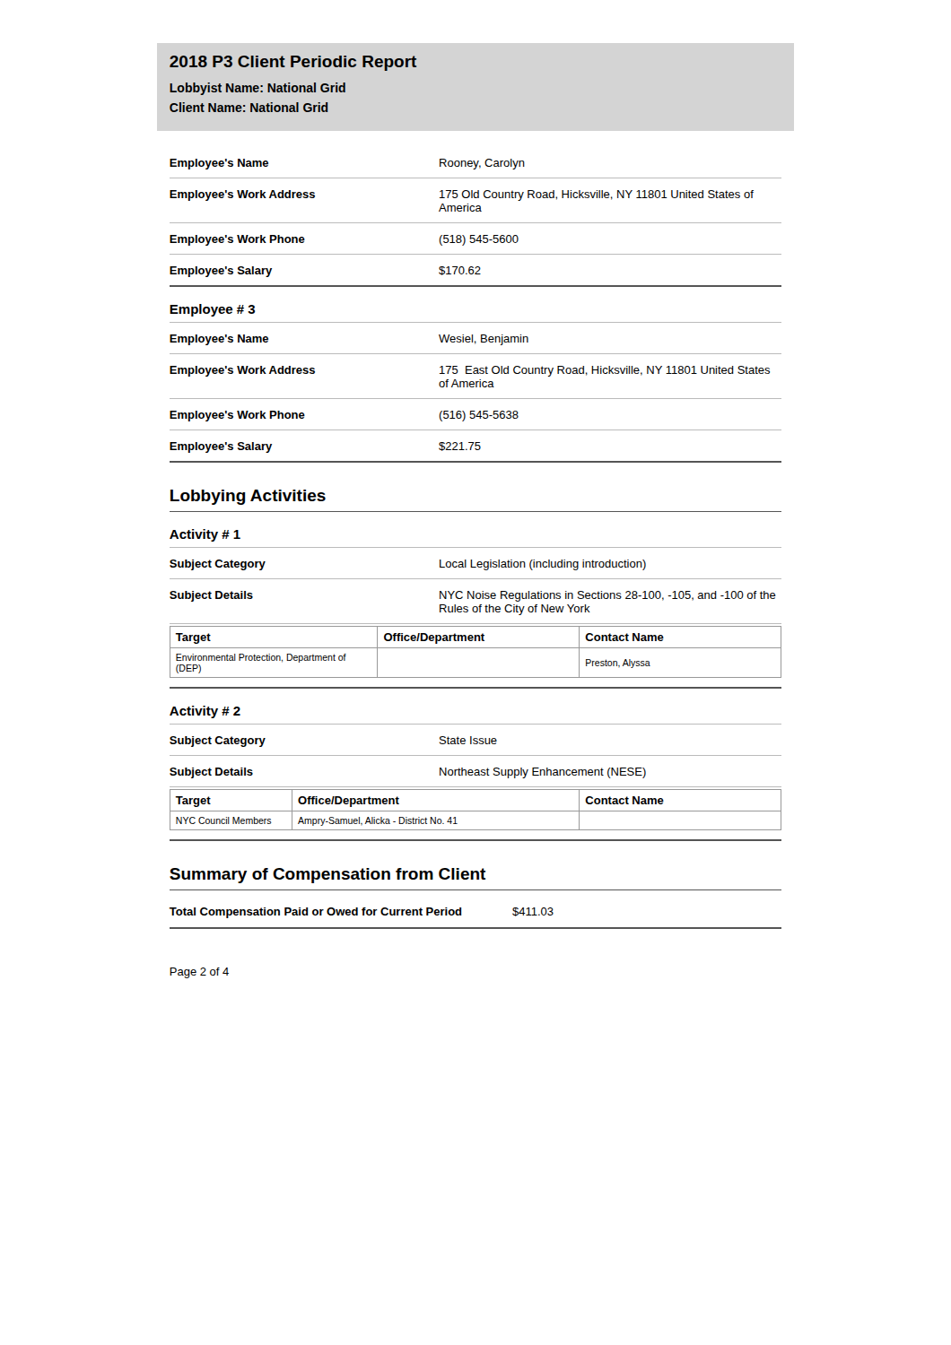2018 P3 Client Periodic Report
Lobbyist Name: National Grid
Client Name: National Grid
Employee's Name
Rooney, Carolyn
Employee's Work Address
175 Old Country Road, Hicksville, NY 11801 United States of America
Employee's Work Phone
(518) 545-5600
Employee's Salary
$170.62
Employee # 3
Employee's Name
Wesiel, Benjamin
Employee's Work Address
175 East Old Country Road, Hicksville, NY 11801 United States of America
Employee's Work Phone
(516) 545-5638
Employee's Salary
$221.75
Lobbying Activities
Activity # 1
Subject Category
Local Legislation (including introduction)
Subject Details
NYC Noise Regulations in Sections 28-100, -105, and -100 of the Rules of the City of New York
| Target | Office/Department | Contact Name |
| --- | --- | --- |
| Environmental Protection, Department of (DEP) | | Preston, Alyssa |
Activity # 2
Subject Category
State Issue
Subject Details
Northeast Supply Enhancement (NESE)
| Target | Office/Department | Contact Name |
| --- | --- | --- |
| NYC Council Members | Ampry-Samuel, Alicka - District No. 41 | |
Summary of Compensation from Client
Total Compensation Paid or Owed for Current Period
$411.03
Page 2 of 4